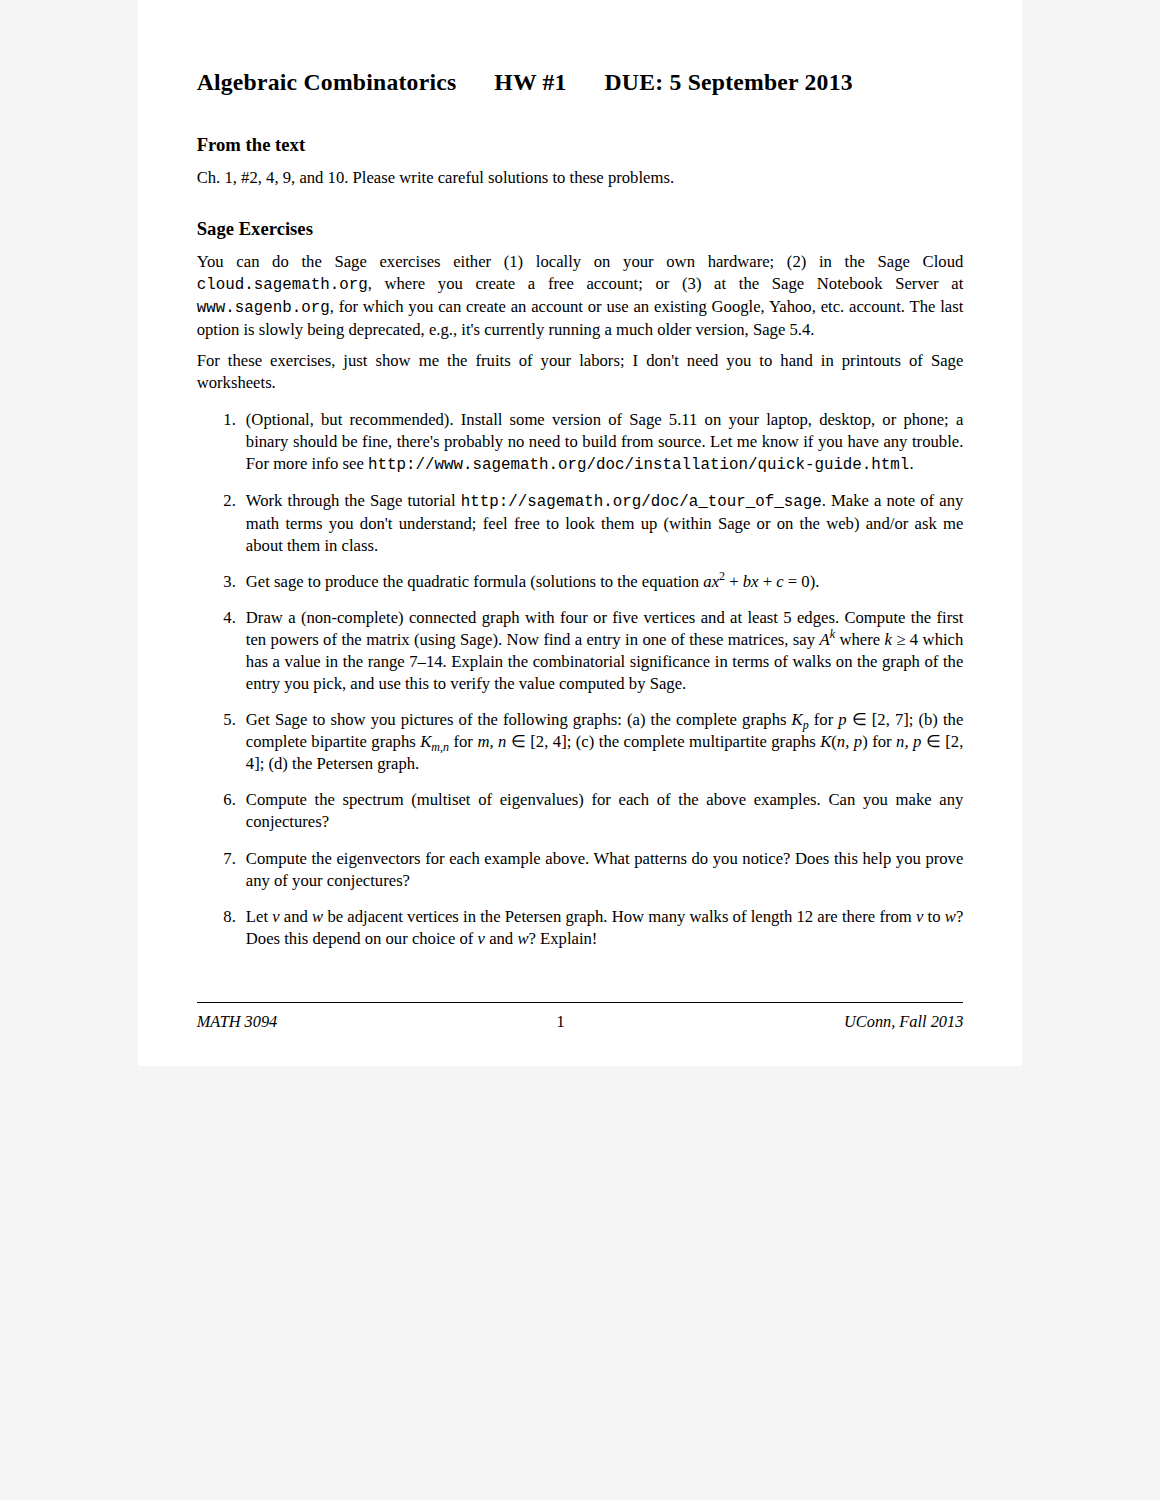Algebraic Combinatorics HW #1 DUE: 5 September 2013
From the text
Ch. 1, #2, 4, 9, and 10. Please write careful solutions to these problems.
Sage Exercises
You can do the Sage exercises either (1) locally on your own hardware; (2) in the Sage Cloud cloud.sagemath.org, where you create a free account; or (3) at the Sage Notebook Server at www.sagenb.org, for which you can create an account or use an existing Google, Yahoo, etc. account. The last option is slowly being deprecated, e.g., it's currently running a much older version, Sage 5.4.
For these exercises, just show me the fruits of your labors; I don't need you to hand in printouts of Sage worksheets.
(Optional, but recommended). Install some version of Sage 5.11 on your laptop, desktop, or phone; a binary should be fine, there's probably no need to build from source. Let me know if you have any trouble. For more info see http://www.sagemath.org/doc/installation/quick-guide.html.
Work through the Sage tutorial http://sagemath.org/doc/a_tour_of_sage. Make a note of any math terms you don't understand; feel free to look them up (within Sage or on the web) and/or ask me about them in class.
Get sage to produce the quadratic formula (solutions to the equation ax2 + bx + c = 0).
Draw a (non-complete) connected graph with four or five vertices and at least 5 edges. Compute the first ten powers of the matrix (using Sage). Now find a entry in one of these matrices, say Ak where k ≥ 4 which has a value in the range 7–14. Explain the combinatorial significance in terms of walks on the graph of the entry you pick, and use this to verify the value computed by Sage.
Get Sage to show you pictures of the following graphs: (a) the complete graphs Kp for p ∈ [2, 7]; (b) the complete bipartite graphs Km,n for m, n ∈ [2, 4]; (c) the complete multipartite graphs K(n, p) for n, p ∈ [2, 4]; (d) the Petersen graph.
Compute the spectrum (multiset of eigenvalues) for each of the above examples. Can you make any conjectures?
Compute the eigenvectors for each example above. What patterns do you notice? Does this help you prove any of your conjectures?
Let v and w be adjacent vertices in the Petersen graph. How many walks of length 12 are there from v to w? Does this depend on our choice of v and w? Explain!
MATH 3094 1 UConn, Fall 2013